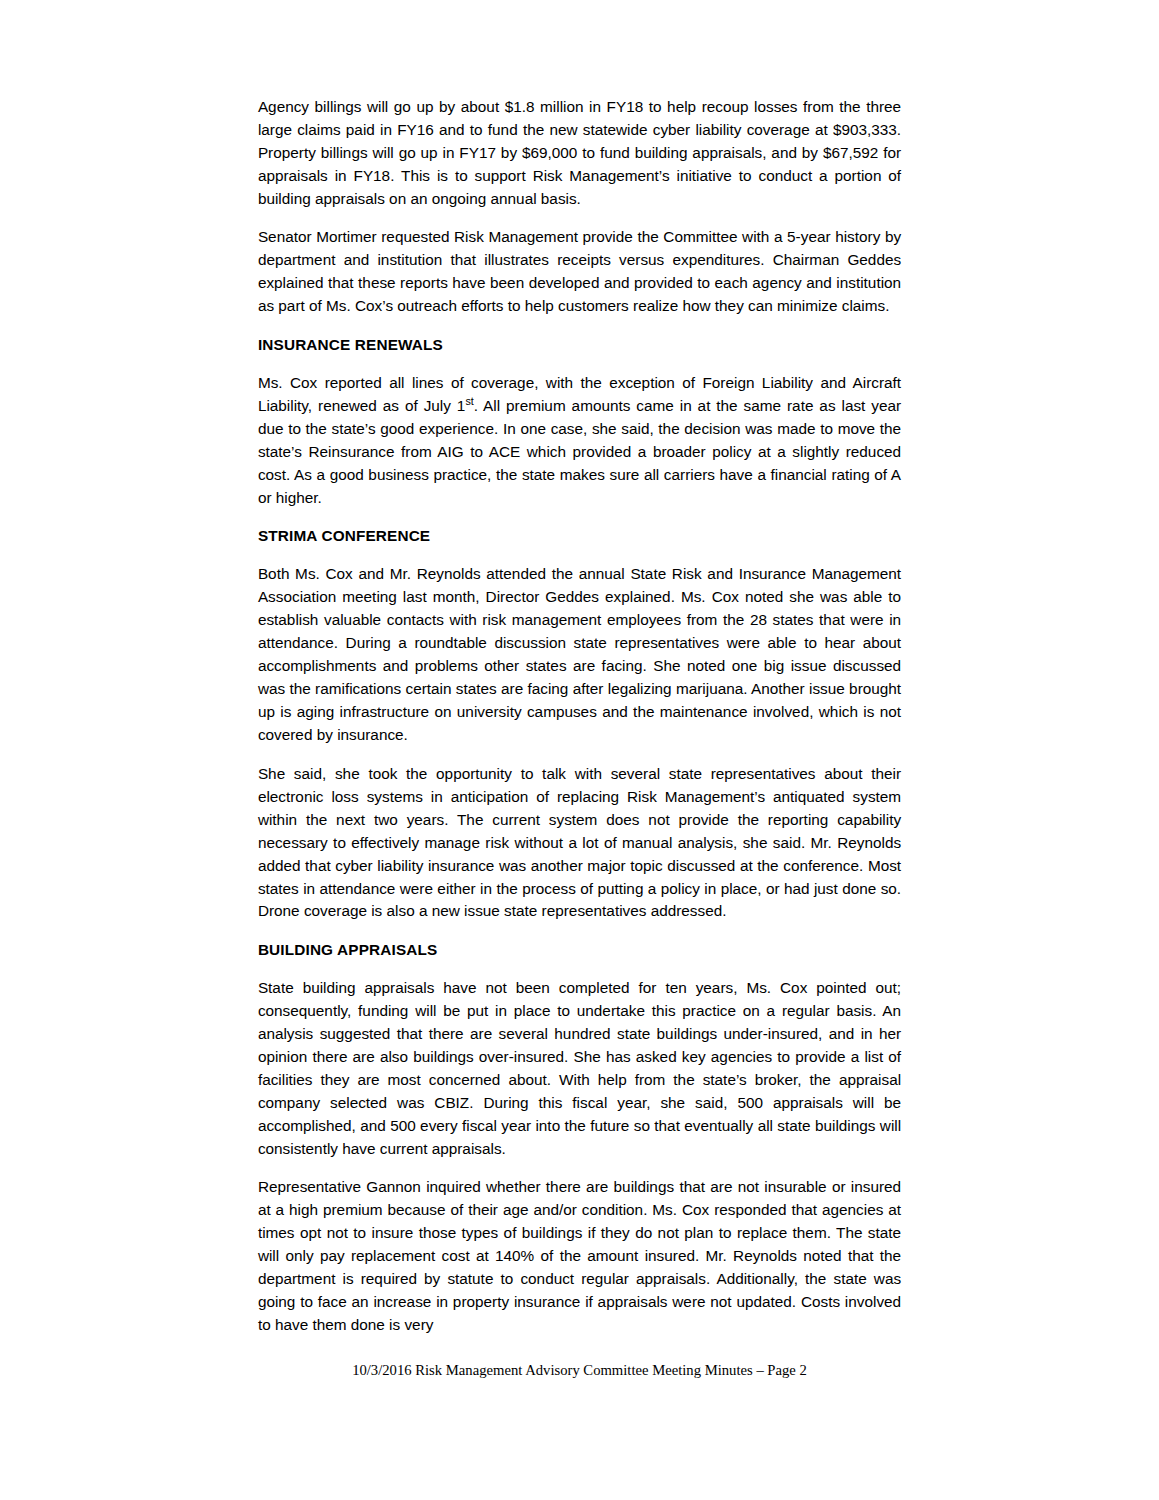Agency billings will go up by about $1.8 million in FY18 to help recoup losses from the three large claims paid in FY16 and to fund the new statewide cyber liability coverage at $903,333. Property billings will go up in FY17 by $69,000 to fund building appraisals, and by $67,592 for appraisals in FY18. This is to support Risk Management’s initiative to conduct a portion of building appraisals on an ongoing annual basis.
Senator Mortimer requested Risk Management provide the Committee with a 5-year history by department and institution that illustrates receipts versus expenditures. Chairman Geddes explained that these reports have been developed and provided to each agency and institution as part of Ms. Cox’s outreach efforts to help customers realize how they can minimize claims.
Insurance Renewals
Ms. Cox reported all lines of coverage, with the exception of Foreign Liability and Aircraft Liability, renewed as of July 1st. All premium amounts came in at the same rate as last year due to the state’s good experience. In one case, she said, the decision was made to move the state’s Reinsurance from AIG to ACE which provided a broader policy at a slightly reduced cost. As a good business practice, the state makes sure all carriers have a financial rating of A or higher.
STRIMA Conference
Both Ms. Cox and Mr. Reynolds attended the annual State Risk and Insurance Management Association meeting last month, Director Geddes explained. Ms. Cox noted she was able to establish valuable contacts with risk management employees from the 28 states that were in attendance. During a roundtable discussion state representatives were able to hear about accomplishments and problems other states are facing. She noted one big issue discussed was the ramifications certain states are facing after legalizing marijuana. Another issue brought up is aging infrastructure on university campuses and the maintenance involved, which is not covered by insurance.
She said, she took the opportunity to talk with several state representatives about their electronic loss systems in anticipation of replacing Risk Management’s antiquated system within the next two years. The current system does not provide the reporting capability necessary to effectively manage risk without a lot of manual analysis, she said. Mr. Reynolds added that cyber liability insurance was another major topic discussed at the conference. Most states in attendance were either in the process of putting a policy in place, or had just done so. Drone coverage is also a new issue state representatives addressed.
Building Appraisals
State building appraisals have not been completed for ten years, Ms. Cox pointed out; consequently, funding will be put in place to undertake this practice on a regular basis. An analysis suggested that there are several hundred state buildings under-insured, and in her opinion there are also buildings over-insured. She has asked key agencies to provide a list of facilities they are most concerned about. With help from the state’s broker, the appraisal company selected was CBIZ. During this fiscal year, she said, 500 appraisals will be accomplished, and 500 every fiscal year into the future so that eventually all state buildings will consistently have current appraisals.
Representative Gannon inquired whether there are buildings that are not insurable or insured at a high premium because of their age and/or condition. Ms. Cox responded that agencies at times opt not to insure those types of buildings if they do not plan to replace them. The state will only pay replacement cost at 140% of the amount insured. Mr. Reynolds noted that the department is required by statute to conduct regular appraisals. Additionally, the state was going to face an increase in property insurance if appraisals were not updated. Costs involved to have them done is very
10/3/2016 Risk Management Advisory Committee Meeting Minutes – Page 2